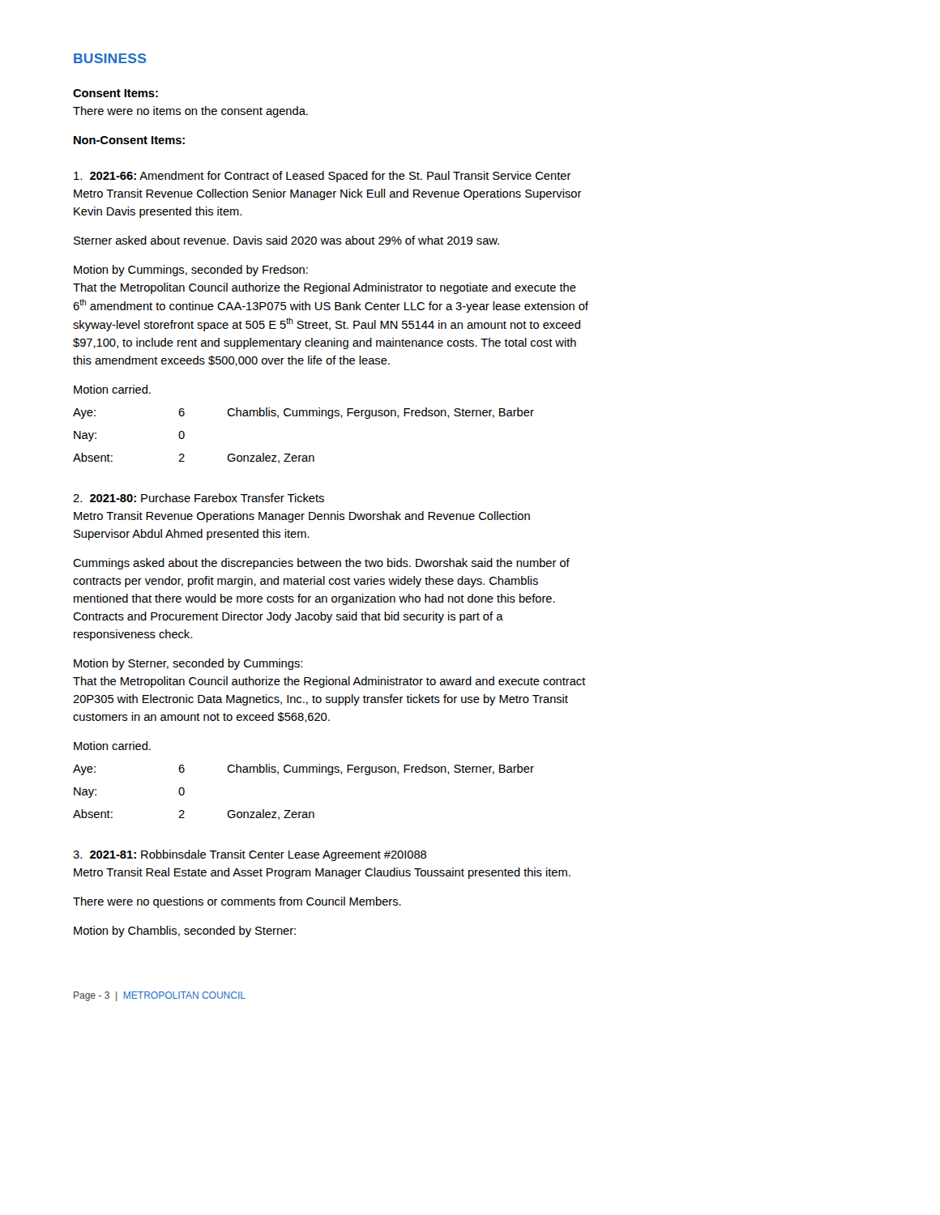BUSINESS
Consent Items:
There were no items on the consent agenda.
Non-Consent Items:
1. 2021-66: Amendment for Contract of Leased Spaced for the St. Paul Transit Service Center
Metro Transit Revenue Collection Senior Manager Nick Eull and Revenue Operations Supervisor Kevin Davis presented this item.
Sterner asked about revenue. Davis said 2020 was about 29% of what 2019 saw.
Motion by Cummings, seconded by Fredson:
That the Metropolitan Council authorize the Regional Administrator to negotiate and execute the 6th amendment to continue CAA-13P075 with US Bank Center LLC for a 3-year lease extension of skyway-level storefront space at 505 E 5th Street, St. Paul MN 55144 in an amount not to exceed $97,100, to include rent and supplementary cleaning and maintenance costs. The total cost with this amendment exceeds $500,000 over the life of the lease.
Motion carried.
| Aye: | 6 | Chamblis, Cummings, Ferguson, Fredson, Sterner, Barber |
| Nay: | 0 | |
| Absent: | 2 | Gonzalez, Zeran |
2. 2021-80: Purchase Farebox Transfer Tickets
Metro Transit Revenue Operations Manager Dennis Dworshak and Revenue Collection Supervisor Abdul Ahmed presented this item.
Cummings asked about the discrepancies between the two bids. Dworshak said the number of contracts per vendor, profit margin, and material cost varies widely these days. Chamblis mentioned that there would be more costs for an organization who had not done this before. Contracts and Procurement Director Jody Jacoby said that bid security is part of a responsiveness check.
Motion by Sterner, seconded by Cummings:
That the Metropolitan Council authorize the Regional Administrator to award and execute contract 20P305 with Electronic Data Magnetics, Inc., to supply transfer tickets for use by Metro Transit customers in an amount not to exceed $568,620.
Motion carried.
| Aye: | 6 | Chamblis, Cummings, Ferguson, Fredson, Sterner, Barber |
| Nay: | 0 | |
| Absent: | 2 | Gonzalez, Zeran |
3. 2021-81: Robbinsdale Transit Center Lease Agreement #20I088
Metro Transit Real Estate and Asset Program Manager Claudius Toussaint presented this item.
There were no questions or comments from Council Members.
Motion by Chamblis, seconded by Sterner:
Page - 3 | METROPOLITAN COUNCIL